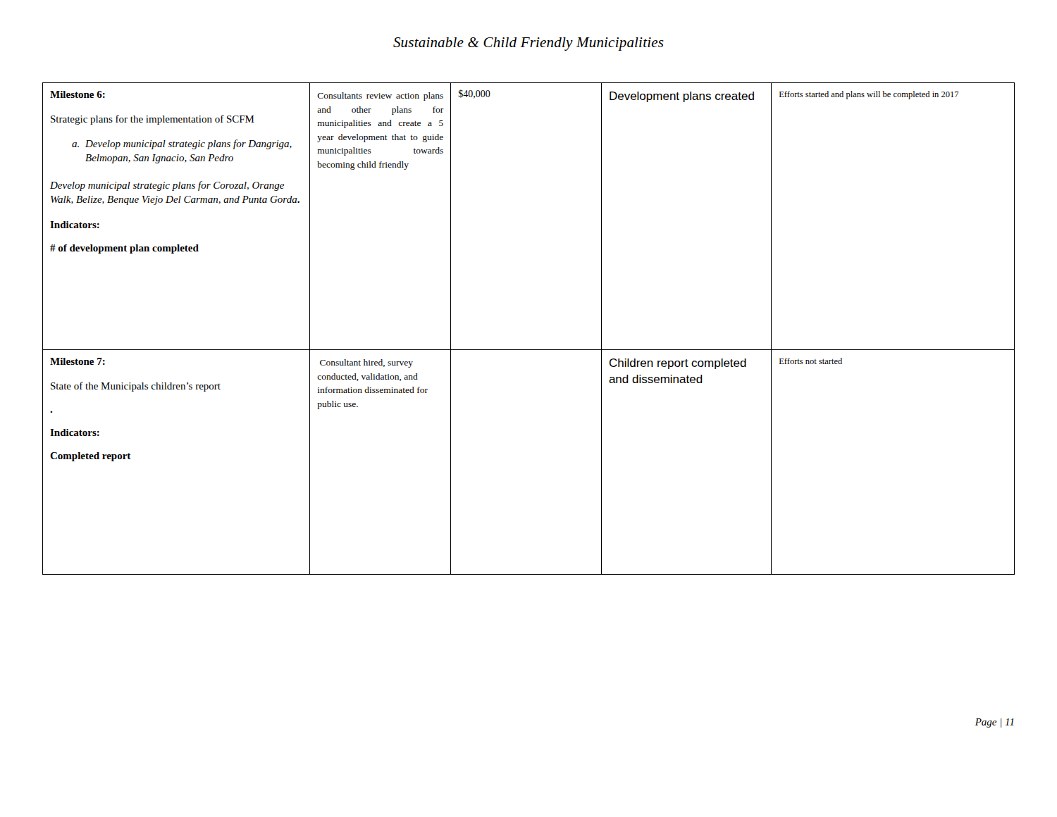Sustainable & Child Friendly Municipalities
| Milestone 6: Strategic plans for the implementation of SCFM Develop municipal strategic plans for Dangriga, Belmopan, San Ignacio, San Pedro Develop municipal strategic plans for Corozal, Orange Walk, Belize, Benque Viejo Del Carman, and Punta Gorda . Indicators: # of development plan completed | Consultants review action plans and other plans for municipalities and create a 5 year development that to guide municipalities towards becoming child friendly | $40,000 | Development plans created | Efforts started and plans will be completed in 2017 |
| Milestone 7: State of the Municipals children’s report . Indicators: Completed report | Consultant hired, survey conducted, validation, and information disseminated for public use. | | Children report completed and disseminated | Efforts not started |
Page | 11